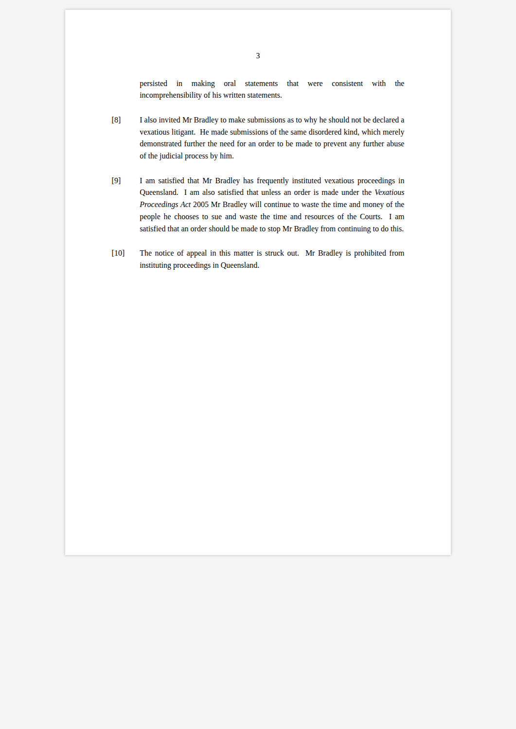3
persisted in making oral statements that were consistent with the incomprehensibility of his written statements.
[8]
I also invited Mr Bradley to make submissions as to why he should not be declared a vexatious litigant. He made submissions of the same disordered kind, which merely demonstrated further the need for an order to be made to prevent any further abuse of the judicial process by him.
[9]
I am satisfied that Mr Bradley has frequently instituted vexatious proceedings in Queensland. I am also satisfied that unless an order is made under the Vexatious Proceedings Act 2005 Mr Bradley will continue to waste the time and money of the people he chooses to sue and waste the time and resources of the Courts. I am satisfied that an order should be made to stop Mr Bradley from continuing to do this.
[10]
The notice of appeal in this matter is struck out. Mr Bradley is prohibited from instituting proceedings in Queensland.